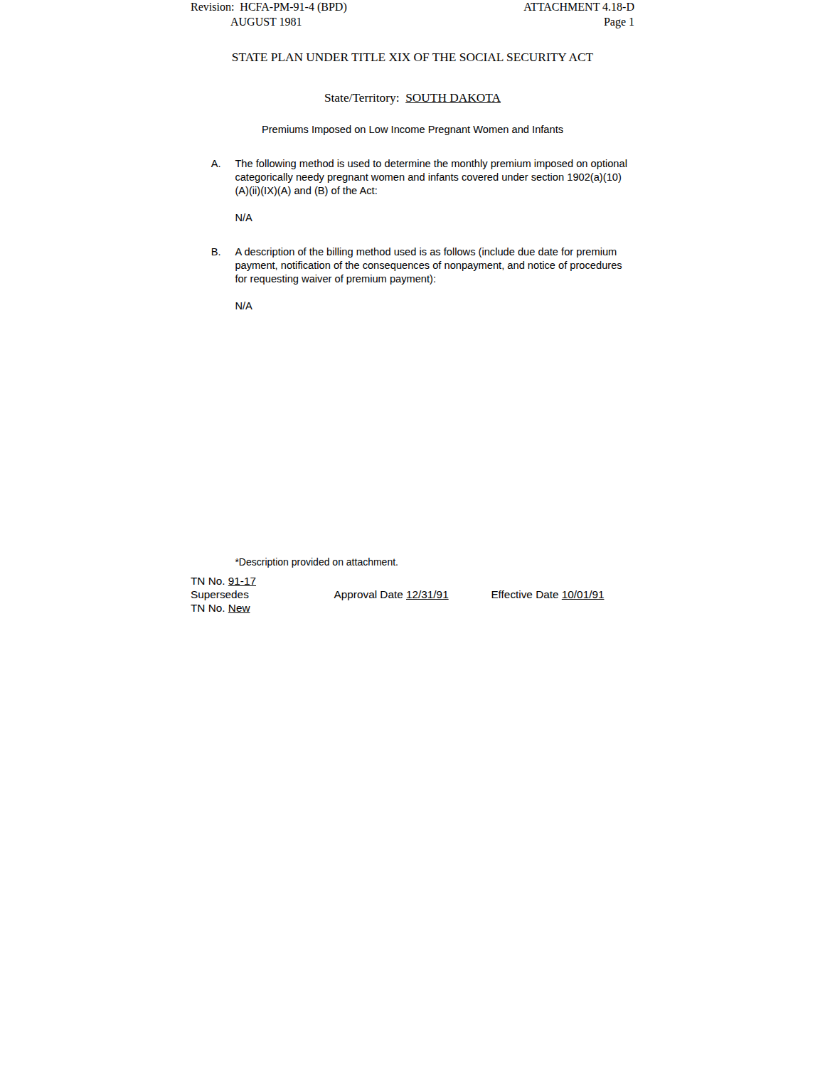| Revision: HCFA-PM-91-4 (BPD) | ATTACHMENT 4.18-D |
| AUGUST 1981 | Page 1 |
STATE PLAN UNDER TITLE XIX OF THE SOCIAL SECURITY ACT
State/Territory: SOUTH DAKOTA
Premiums Imposed on Low Income Pregnant Women and Infants
A.
The following method is used to determine the monthly premium imposed on optional categorically needy pregnant women and infants covered under section 1902(a)(10)(A)(ii)(IX)(A) and (B) of the Act:
N/A
B.
A description of the billing method used is as follows (include due date for premium payment, notification of the consequences of nonpayment, and notice of procedures for requesting waiver of premium payment):
N/A
*Description provided on attachment.
TN No. 91-17
Supersedes
Approval Date 12/31/91
Effective Date 10/01/91
TN No. New